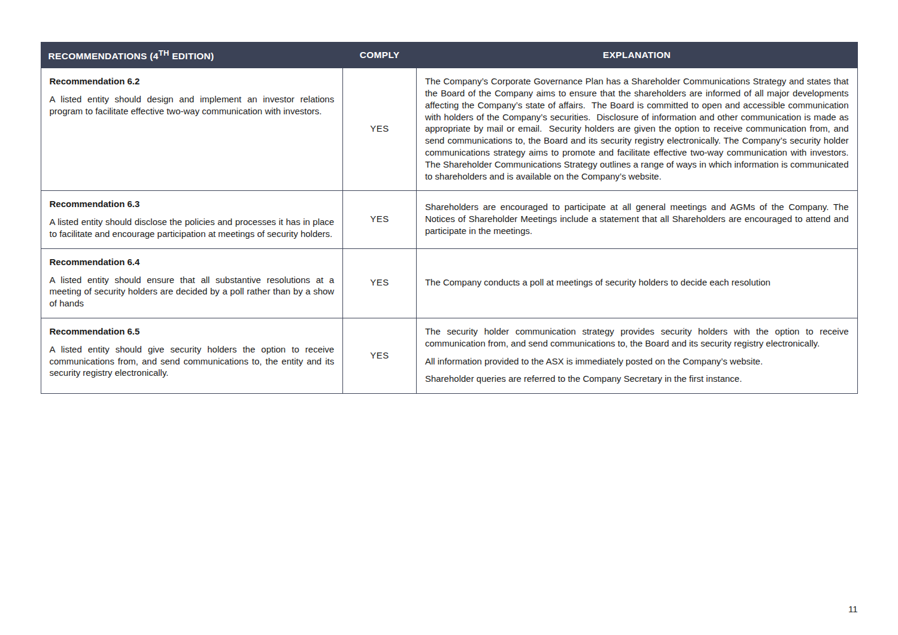| RECOMMENDATIONS (4 TH EDITION) | COMPLY | EXPLANATION |
| --- | --- | --- |
| Recommendation 6.2 A listed entity should design and implement an investor relations program to facilitate effective two-way communication with investors. | YES | The Company’s Corporate Governance Plan has a Shareholder Communications Strategy and states that the Board of the Company aims to ensure that the shareholders are informed of all major developments affecting the Company’s state of affairs. The Board is committed to open and accessible communication with holders of the Company’s securities. Disclosure of information and other communication is made as appropriate by mail or email. Security holders are given the option to receive communication from, and send communications to, the Board and its security registry electronically. The Company’s security holder communications strategy aims to promote and facilitate effective two-way communication with investors. The Shareholder Communications Strategy outlines a range of ways in which information is communicated to shareholders and is available on the Company’s website. |
| Recommendation 6.3 A listed entity should disclose the policies and processes it has in place to facilitate and encourage participation at meetings of security holders. | YES | Shareholders are encouraged to participate at all general meetings and AGMs of the Company. The Notices of Shareholder Meetings include a statement that all Shareholders are encouraged to attend and participate in the meetings. |
| Recommendation 6.4 A listed entity should ensure that all substantive resolutions at a meeting of security holders are decided by a poll rather than by a show of hands | YES | The Company conducts a poll at meetings of security holders to decide each resolution |
| Recommendation 6.5 A listed entity should give security holders the option to receive communications from, and send communications to, the entity and its security registry electronically. | YES | The security holder communication strategy provides security holders with the option to receive communication from, and send communications to, the Board and its security registry electronically. All information provided to the ASX is immediately posted on the Company’s website. Shareholder queries are referred to the Company Secretary in the first instance. |
11